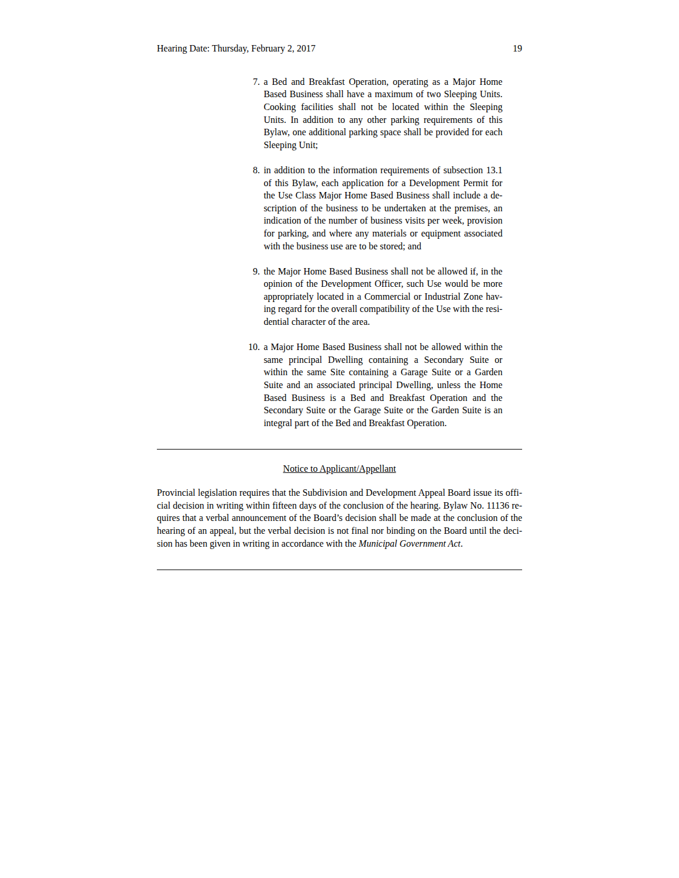Hearing Date: Thursday, February 2, 2017 19
7. a Bed and Breakfast Operation, operating as a Major Home Based Business shall have a maximum of two Sleeping Units. Cooking facilities shall not be located within the Sleeping Units. In addition to any other parking requirements of this Bylaw, one additional parking space shall be provided for each Sleeping Unit;
8. in addition to the information requirements of subsection 13.1 of this Bylaw, each application for a Development Permit for the Use Class Major Home Based Business shall include a description of the business to be undertaken at the premises, an indication of the number of business visits per week, provision for parking, and where any materials or equipment associated with the business use are to be stored; and
9. the Major Home Based Business shall not be allowed if, in the opinion of the Development Officer, such Use would be more appropriately located in a Commercial or Industrial Zone having regard for the overall compatibility of the Use with the residential character of the area.
10. a Major Home Based Business shall not be allowed within the same principal Dwelling containing a Secondary Suite or within the same Site containing a Garage Suite or a Garden Suite and an associated principal Dwelling, unless the Home Based Business is a Bed and Breakfast Operation and the Secondary Suite or the Garage Suite or the Garden Suite is an integral part of the Bed and Breakfast Operation.
Notice to Applicant/Appellant
Provincial legislation requires that the Subdivision and Development Appeal Board issue its official decision in writing within fifteen days of the conclusion of the hearing. Bylaw No. 11136 requires that a verbal announcement of the Board’s decision shall be made at the conclusion of the hearing of an appeal, but the verbal decision is not final nor binding on the Board until the decision has been given in writing in accordance with the Municipal Government Act.